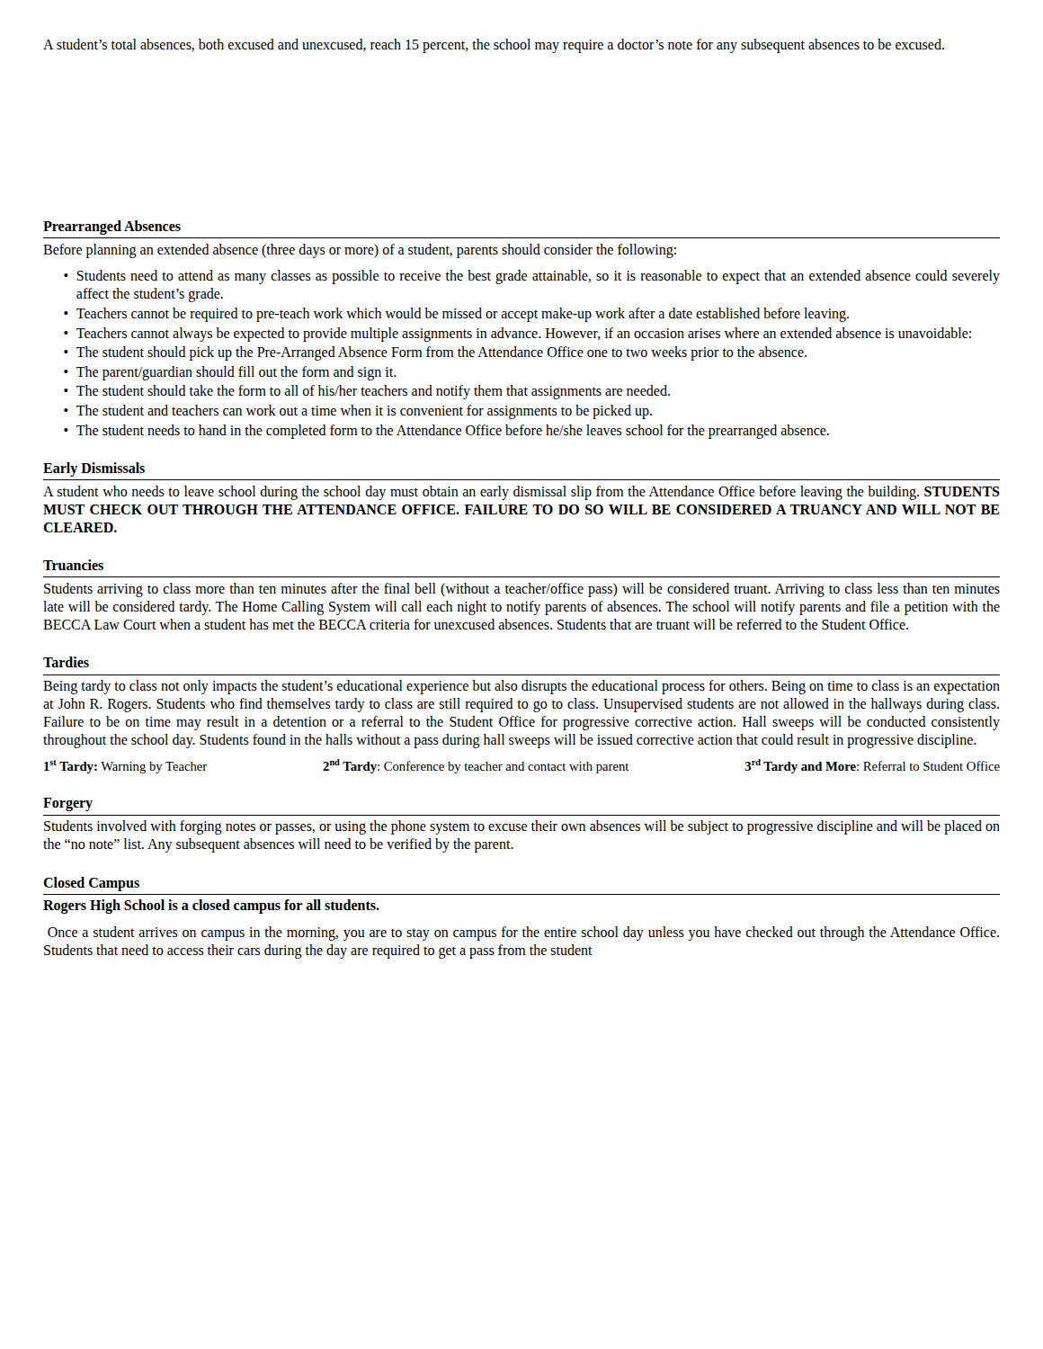A student’s total absences, both excused and unexcused, reach 15 percent, the school may require a doctor’s note for any subsequent absences to be excused.
Prearranged Absences
Before planning an extended absence (three days or more) of a student, parents should consider the following:
Students need to attend as many classes as possible to receive the best grade attainable, so it is reasonable to expect that an extended absence could severely affect the student’s grade.
Teachers cannot be required to pre-teach work which would be missed or accept make-up work after a date established before leaving.
Teachers cannot always be expected to provide multiple assignments in advance. However, if an occasion arises where an extended absence is unavoidable:
The student should pick up the Pre-Arranged Absence Form from the Attendance Office one to two weeks prior to the absence.
The parent/guardian should fill out the form and sign it.
The student should take the form to all of his/her teachers and notify them that assignments are needed.
The student and teachers can work out a time when it is convenient for assignments to be picked up.
The student needs to hand in the completed form to the Attendance Office before he/she leaves school for the prearranged absence.
Early Dismissals
A student who needs to leave school during the school day must obtain an early dismissal slip from the Attendance Office before leaving the building. STUDENTS MUST CHECK OUT THROUGH THE ATTENDANCE OFFICE. FAILURE TO DO SO WILL BE CONSIDERED A TRUANCY AND WILL NOT BE CLEARED.
Truancies
Students arriving to class more than ten minutes after the final bell (without a teacher/office pass) will be considered truant. Arriving to class less than ten minutes late will be considered tardy. The Home Calling System will call each night to notify parents of absences. The school will notify parents and file a petition with the BECCA Law Court when a student has met the BECCA criteria for unexcused absences. Students that are truant will be referred to the Student Office.
Tardies
Being tardy to class not only impacts the student’s educational experience but also disrupts the educational process for others. Being on time to class is an expectation at John R. Rogers. Students who find themselves tardy to class are still required to go to class. Unsupervised students are not allowed in the hallways during class. Failure to be on time may result in a detention or a referral to the Student Office for progressive corrective action. Hall sweeps will be conducted consistently throughout the school day. Students found in the halls without a pass during hall sweeps will be issued corrective action that could result in progressive discipline.
1st Tardy: Warning by Teacher 2nd Tardy: Conference by teacher and contact with parent 3rd Tardy and More: Referral to Student Office
Forgery
Students involved with forging notes or passes, or using the phone system to excuse their own absences will be subject to progressive discipline and will be placed on the “no note” list. Any subsequent absences will need to be verified by the parent.
Closed Campus
Rogers High School is a closed campus for all students.
Once a student arrives on campus in the morning, you are to stay on campus for the entire school day unless you have checked out through the Attendance Office. Students that need to access their cars during the day are required to get a pass from the student